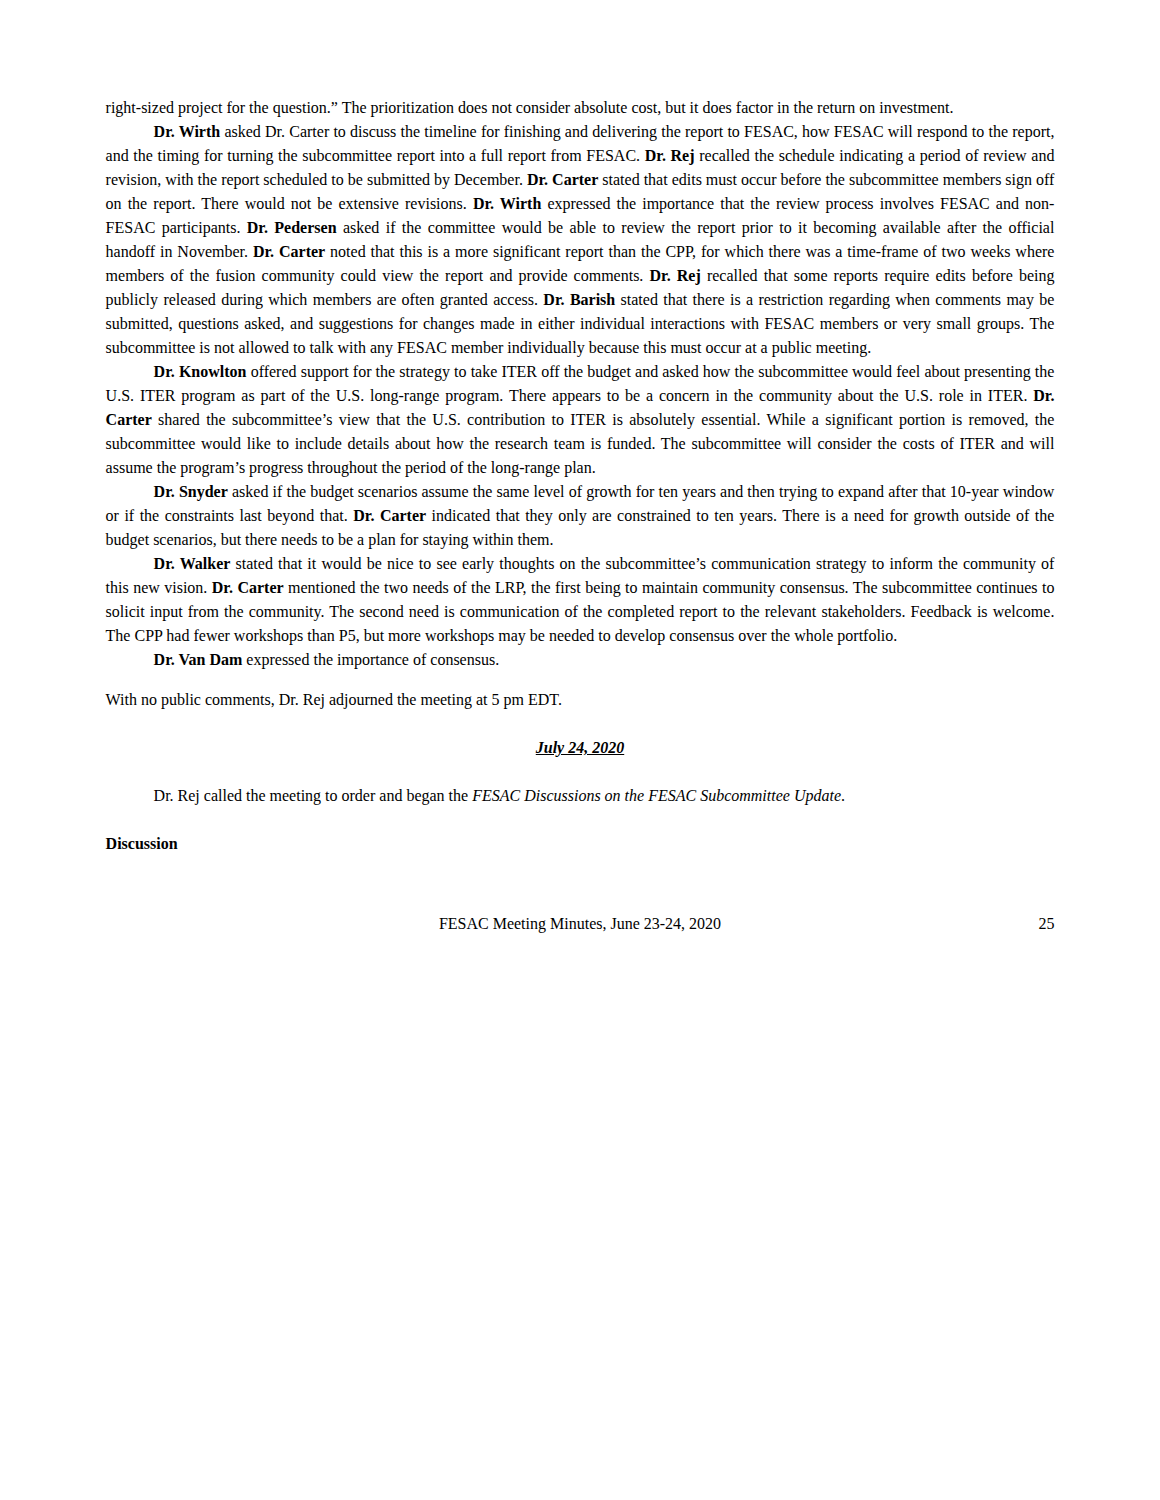right-sized project for the question.” The prioritization does not consider absolute cost, but it does factor in the return on investment.
Dr. Wirth asked Dr. Carter to discuss the timeline for finishing and delivering the report to FESAC, how FESAC will respond to the report, and the timing for turning the subcommittee report into a full report from FESAC. Dr. Rej recalled the schedule indicating a period of review and revision, with the report scheduled to be submitted by December. Dr. Carter stated that edits must occur before the subcommittee members sign off on the report. There would not be extensive revisions. Dr. Wirth expressed the importance that the review process involves FESAC and non-FESAC participants. Dr. Pedersen asked if the committee would be able to review the report prior to it becoming available after the official handoff in November. Dr. Carter noted that this is a more significant report than the CPP, for which there was a time-frame of two weeks where members of the fusion community could view the report and provide comments. Dr. Rej recalled that some reports require edits before being publicly released during which members are often granted access. Dr. Barish stated that there is a restriction regarding when comments may be submitted, questions asked, and suggestions for changes made in either individual interactions with FESAC members or very small groups. The subcommittee is not allowed to talk with any FESAC member individually because this must occur at a public meeting.
Dr. Knowlton offered support for the strategy to take ITER off the budget and asked how the subcommittee would feel about presenting the U.S. ITER program as part of the U.S. long-range program. There appears to be a concern in the community about the U.S. role in ITER. Dr. Carter shared the subcommittee’s view that the U.S. contribution to ITER is absolutely essential. While a significant portion is removed, the subcommittee would like to include details about how the research team is funded. The subcommittee will consider the costs of ITER and will assume the program’s progress throughout the period of the long-range plan.
Dr. Snyder asked if the budget scenarios assume the same level of growth for ten years and then trying to expand after that 10-year window or if the constraints last beyond that. Dr. Carter indicated that they only are constrained to ten years. There is a need for growth outside of the budget scenarios, but there needs to be a plan for staying within them.
Dr. Walker stated that it would be nice to see early thoughts on the subcommittee’s communication strategy to inform the community of this new vision. Dr. Carter mentioned the two needs of the LRP, the first being to maintain community consensus. The subcommittee continues to solicit input from the community. The second need is communication of the completed report to the relevant stakeholders. Feedback is welcome. The CPP had fewer workshops than P5, but more workshops may be needed to develop consensus over the whole portfolio.
Dr. Van Dam expressed the importance of consensus.
With no public comments, Dr. Rej adjourned the meeting at 5 pm EDT.
July 24, 2020
Dr. Rej called the meeting to order and began the FESAC Discussions on the FESAC Subcommittee Update.
Discussion
FESAC Meeting Minutes, June 23-24, 2020 25